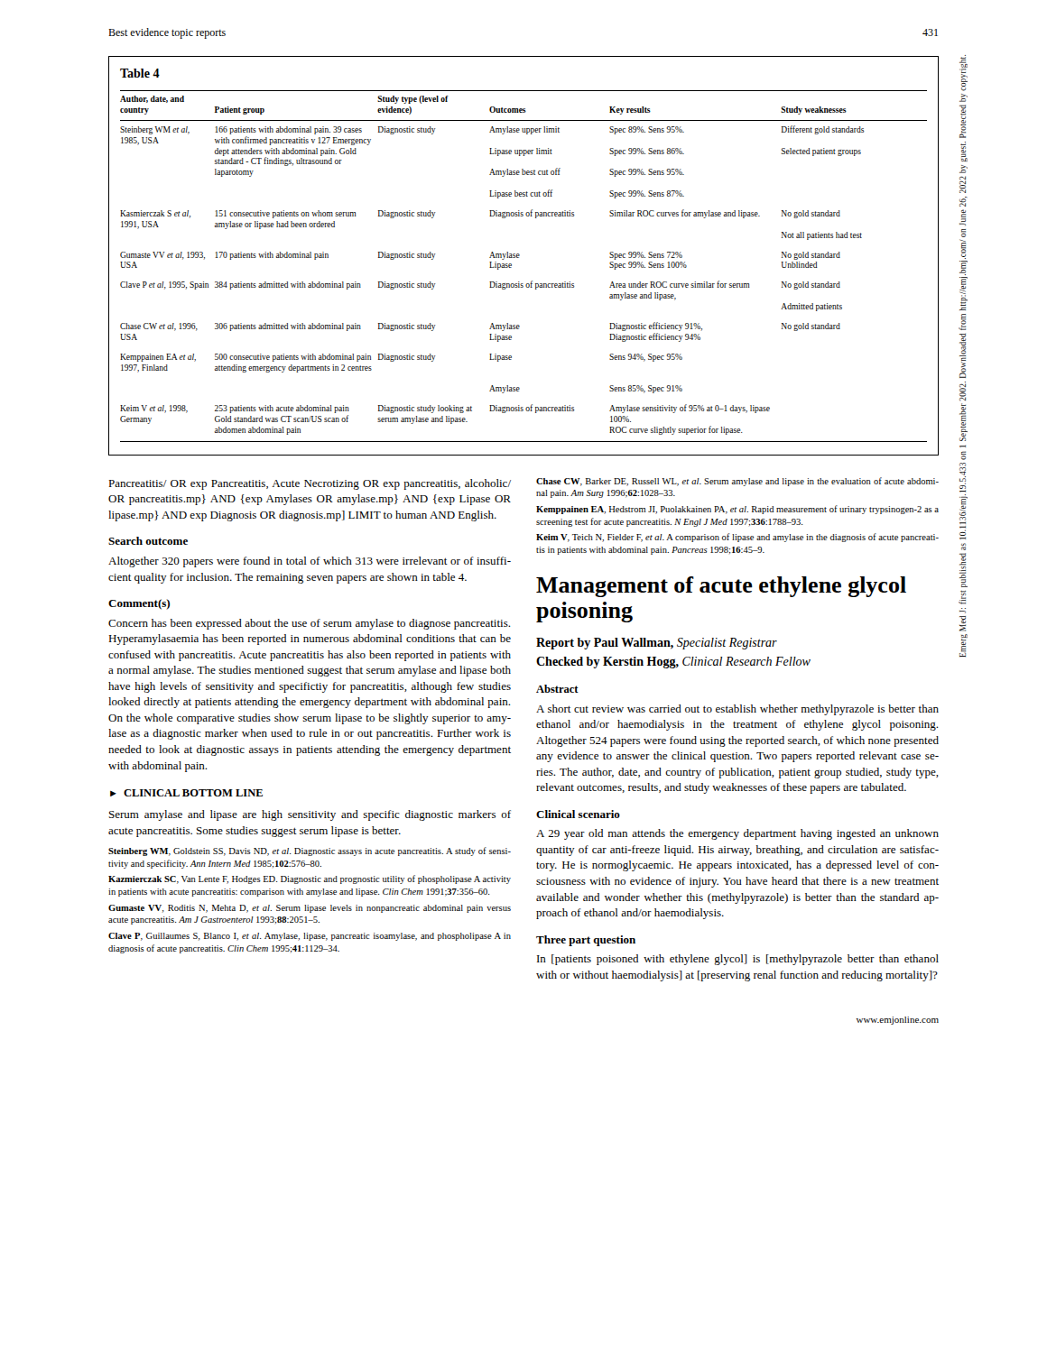Emerg Med J: first published as 10.1136/emj.19.5.433 on 1 September 2002. Downloaded from http://emj.bmj.com/ on June 26, 2022 by guest. Protected by copyright.
Best evidence topic reports
431
Table 4
| Author, date, and country | Patient group | Study type (level of evidence) | Outcomes | Key results | Study weaknesses |
| --- | --- | --- | --- | --- | --- |
| Steinberg WM et al , 1985, USA | 166 patients with abdominal pain. 39 cases with confirmed pancreatitis v 127 Emergency dept attenders with abdominal pain. Gold standard - CT findings, ultrasound or laparotomy | Diagnostic study | Amylase upper limit Lipase upper limit Amylase best cut off Lipase best cut off | Spec 89%. Sens 95%. Spec 99%. Sens 86%. Spec 99%. Sens 95%. Spec 99%. Sens 87%. | Different gold standards Selected patient groups |
| Kasmierczak S et al , 1991, USA | 151 consecutive patients on whom serum amylase or lipase had been ordered | Diagnostic study | Diagnosis of pancreatitis | Similar ROC curves for amylase and lipase. | No gold standard Not all patients had test |
| Gumaste VV et al , 1993, USA | 170 patients with abdominal pain | Diagnostic study | Amylase Lipase | Spec 99%. Sens 72% Spec 99%. Sens 100% | No gold standard Unblinded |
| Clave P et al , 1995, Spain | 384 patients admitted with abdominal pain | Diagnostic study | Diagnosis of pancreatitis | Area under ROC curve similar for serum amylase and lipase, | No gold standard Admitted patients |
| Chase CW et al , 1996, USA | 306 patients admitted with abdominal pain | Diagnostic study | Amylase Lipase | Diagnostic efficiency 91%, Diagnostic efficiency 94% | No gold standard |
| Kemppainen EA et al , 1997, Finland | 500 consecutive patients with abdominal pain attending emergency departments in 2 centres | Diagnostic study | Lipase Amylase | Sens 94%, Spec 95% Sens 85%, Spec 91% | |
| Keim V et al , 1998, Germany | 253 patients with acute abdominal pain Gold standard was CT scan/US scan of abdomen abdominal pain | Diagnostic study looking at serum amylase and lipase. | Diagnosis of pancreatitis | Amylase sensitivity of 95% at 0–1 days, lipase 100%. ROC curve slightly superior for lipase. | |
Pancreatitis/ OR exp Pancreatitis, Acute Necrotizing OR exp pancreatitis, alcoholic/ OR pancreatitis.mp} AND {exp Amylases OR amylase.mp} AND {exp Lipase OR lipase.mp} AND exp Diagnosis OR diagnosis.mp] LIMIT to human AND English.
Search outcome
Altogether 320 papers were found in total of which 313 were irrelevant or of insufficient quality for inclusion. The remaining seven papers are shown in table 4.
Comment(s)
Concern has been expressed about the use of serum amylase to diagnose pancreatitis. Hyperamylasaemia has been reported in numerous abdominal conditions that can be confused with pancreatitis. Acute pancreatitis has also been reported in patients with a normal amylase. The studies mentioned suggest that serum amylase and lipase both have high levels of sensitivity and specifictiy for pancreatitis, although few studies looked directly at patients attending the emergency department with abdominal pain. On the whole comparative studies show serum lipase to be slightly superior to amylase as a diagnostic marker when used to rule in or out pancreatitis. Further work is needed to look at diagnostic assays in patients attending the emergency department with abdominal pain.
► CLINICAL BOTTOM LINE
Serum amylase and lipase are high sensitivity and specific diagnostic markers of acute pancreatitis. Some studies suggest serum lipase is better.
Steinberg WM, Goldstein SS, Davis ND, et al. Diagnostic assays in acute pancreatitis. A study of sensitivity and specificity. Ann Intern Med 1985;102:576–80.
Kazmierczak SC, Van Lente F, Hodges ED. Diagnostic and prognostic utility of phospholipase A activity in patients with acute pancreatitis: comparison with amylase and lipase. Clin Chem 1991;37:356–60.
Gumaste VV, Roditis N, Mehta D, et al. Serum lipase levels in nonpancreatic abdominal pain versus acute pancreatitis. Am J Gastroenterol 1993;88:2051–5.
Clave P, Guillaumes S, Blanco I, et al. Amylase, lipase, pancreatic isoamylase, and phospholipase A in diagnosis of acute pancreatitis. Clin Chem 1995;41:1129–34.
Chase CW, Barker DE, Russell WL, et al. Serum amylase and lipase in the evaluation of acute abdominal pain. Am Surg 1996;62:1028–33.
Kemppainen EA, Hedstrom JI, Puolakkainen PA, et al. Rapid measurement of urinary trypsinogen-2 as a screening test for acute pancreatitis. N Engl J Med 1997;336:1788–93.
Keim V, Teich N, Fielder F, et al. A comparison of lipase and amylase in the diagnosis of acute pancreatitis in patients with abdominal pain. Pancreas 1998;16:45–9.
Management of acute ethylene glycol poisoning
Report by Paul Wallman, Specialist Registrar
Checked by Kerstin Hogg, Clinical Research Fellow
Abstract
A short cut review was carried out to establish whether methylpyrazole is better than ethanol and/or haemodialysis in the treatment of ethylene glycol poisoning. Altogether 524 papers were found using the reported search, of which none presented any evidence to answer the clinical question. Two papers reported relevant case series. The author, date, and country of publication, patient group studied, study type, relevant outcomes, results, and study weaknesses of these papers are tabulated.
Clinical scenario
A 29 year old man attends the emergency department having ingested an unknown quantity of car anti-freeze liquid. His airway, breathing, and circulation are satisfactory. He is normoglycaemic. He appears intoxicated, has a depressed level of consciousness with no evidence of injury. You have heard that there is a new treatment available and wonder whether this (methylpyrazole) is better than the standard approach of ethanol and/or haemodialysis.
Three part question
In [patients poisoned with ethylene glycol] is [methylpyrazole better than ethanol with or without haemodialysis] at [preserving renal function and reducing mortality]?
www.emjonline.com